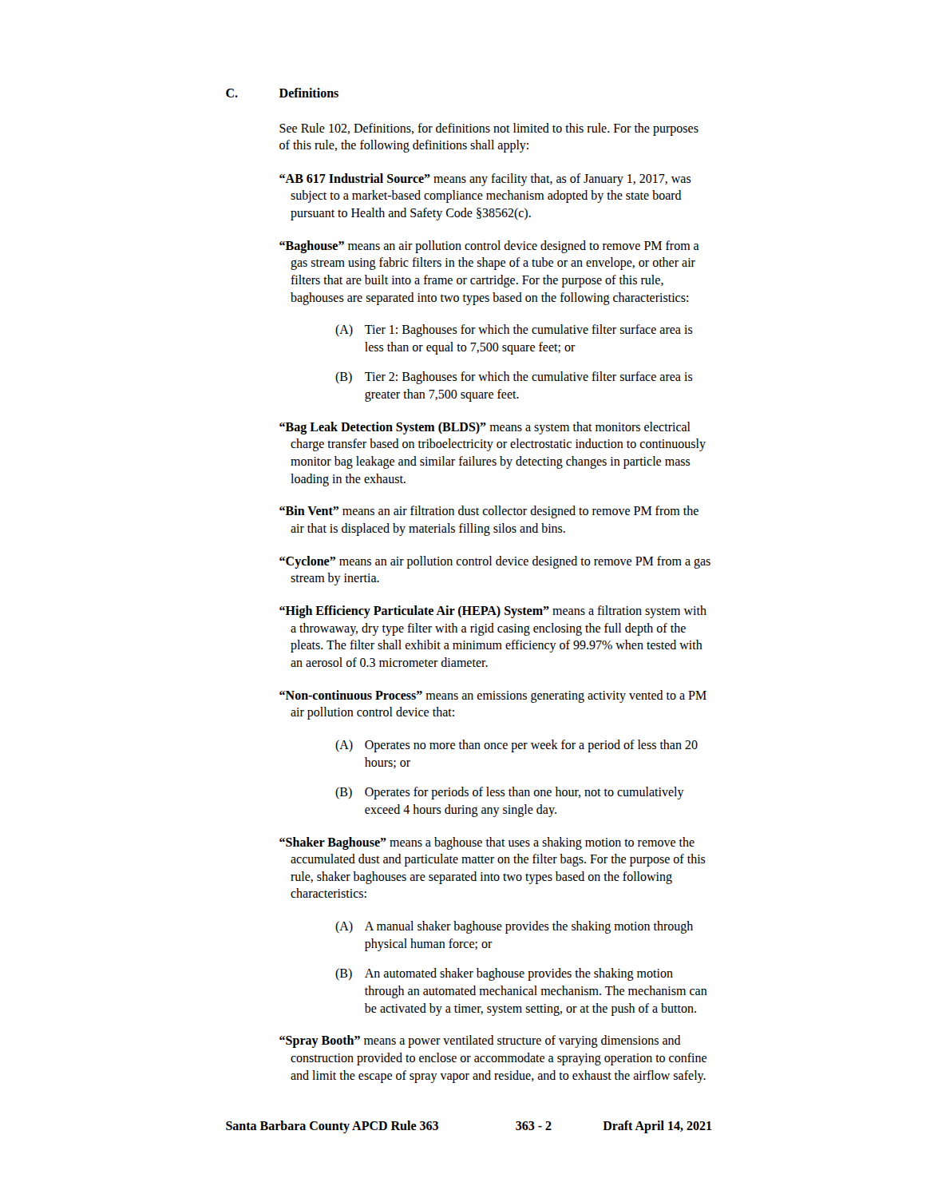C. Definitions
See Rule 102, Definitions, for definitions not limited to this rule. For the purposes of this rule, the following definitions shall apply:
“AB 617 Industrial Source” means any facility that, as of January 1, 2017, was subject to a market-based compliance mechanism adopted by the state board pursuant to Health and Safety Code §38562(c).
“Baghouse” means an air pollution control device designed to remove PM from a gas stream using fabric filters in the shape of a tube or an envelope, or other air filters that are built into a frame or cartridge. For the purpose of this rule, baghouses are separated into two types based on the following characteristics:
(A) Tier 1: Baghouses for which the cumulative filter surface area is less than or equal to 7,500 square feet; or
(B) Tier 2: Baghouses for which the cumulative filter surface area is greater than 7,500 square feet.
“Bag Leak Detection System (BLDS)” means a system that monitors electrical charge transfer based on triboelectricity or electrostatic induction to continuously monitor bag leakage and similar failures by detecting changes in particle mass loading in the exhaust.
“Bin Vent” means an air filtration dust collector designed to remove PM from the air that is displaced by materials filling silos and bins.
“Cyclone” means an air pollution control device designed to remove PM from a gas stream by inertia.
“High Efficiency Particulate Air (HEPA) System” means a filtration system with a throwaway, dry type filter with a rigid casing enclosing the full depth of the pleats. The filter shall exhibit a minimum efficiency of 99.97% when tested with an aerosol of 0.3 micrometer diameter.
“Non-continuous Process” means an emissions generating activity vented to a PM air pollution control device that:
(A) Operates no more than once per week for a period of less than 20 hours; or
(B) Operates for periods of less than one hour, not to cumulatively exceed 4 hours during any single day.
“Shaker Baghouse” means a baghouse that uses a shaking motion to remove the accumulated dust and particulate matter on the filter bags. For the purpose of this rule, shaker baghouses are separated into two types based on the following characteristics:
(A) A manual shaker baghouse provides the shaking motion through physical human force; or
(B) An automated shaker baghouse provides the shaking motion through an automated mechanical mechanism. The mechanism can be activated by a timer, system setting, or at the push of a button.
“Spray Booth” means a power ventilated structure of varying dimensions and construction provided to enclose or accommodate a spraying operation to confine and limit the escape of spray vapor and residue, and to exhaust the airflow safely.
Santa Barbara County APCD Rule 363 363 - 2 Draft April 14, 2021